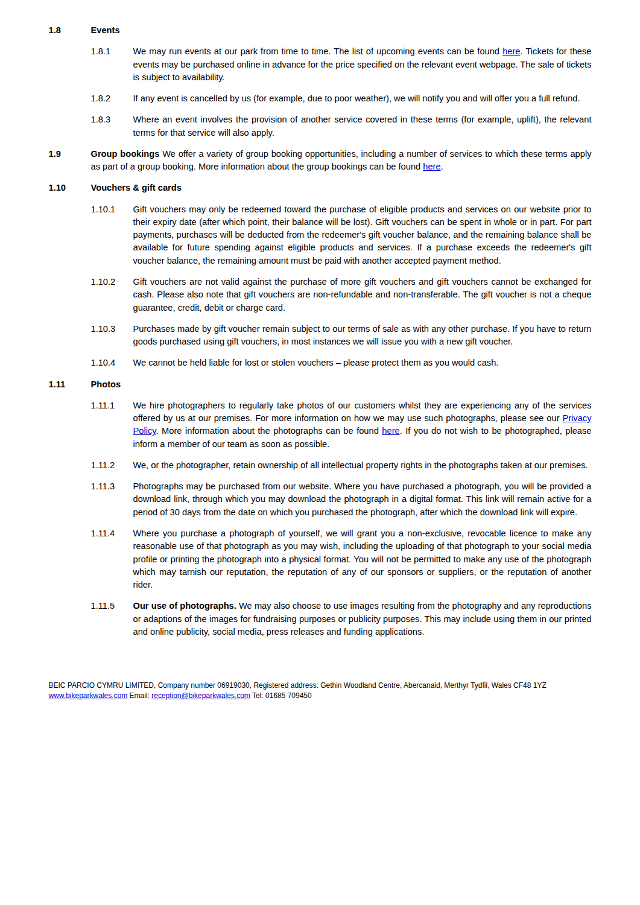1.8
Events
1.8.1
We may run events at our park from time to time. The list of upcoming events can be found here. Tickets for these events may be purchased online in advance for the price specified on the relevant event webpage. The sale of tickets is subject to availability.
1.8.2
If any event is cancelled by us (for example, due to poor weather), we will notify you and will offer you a full refund.
1.8.3
Where an event involves the provision of another service covered in these terms (for example, uplift), the relevant terms for that service will also apply.
1.9
Group bookings We offer a variety of group booking opportunities, including a number of services to which these terms apply as part of a group booking. More information about the group bookings can be found here.
1.10
Vouchers & gift cards
1.10.1
Gift vouchers may only be redeemed toward the purchase of eligible products and services on our website prior to their expiry date (after which point, their balance will be lost). Gift vouchers can be spent in whole or in part. For part payments, purchases will be deducted from the redeemer's gift voucher balance, and the remaining balance shall be available for future spending against eligible products and services. If a purchase exceeds the redeemer's gift voucher balance, the remaining amount must be paid with another accepted payment method.
1.10.2
Gift vouchers are not valid against the purchase of more gift vouchers and gift vouchers cannot be exchanged for cash. Please also note that gift vouchers are non-refundable and non-transferable. The gift voucher is not a cheque guarantee, credit, debit or charge card.
1.10.3
Purchases made by gift voucher remain subject to our terms of sale as with any other purchase. If you have to return goods purchased using gift vouchers, in most instances we will issue you with a new gift voucher.
1.10.4
We cannot be held liable for lost or stolen vouchers – please protect them as you would cash.
1.11
Photos
1.11.1
We hire photographers to regularly take photos of our customers whilst they are experiencing any of the services offered by us at our premises. For more information on how we may use such photographs, please see our Privacy Policy. More information about the photographs can be found here. If you do not wish to be photographed, please inform a member of our team as soon as possible.
1.11.2
We, or the photographer, retain ownership of all intellectual property rights in the photographs taken at our premises.
1.11.3
Photographs may be purchased from our website. Where you have purchased a photograph, you will be provided a download link, through which you may download the photograph in a digital format. This link will remain active for a period of 30 days from the date on which you purchased the photograph, after which the download link will expire.
1.11.4
Where you purchase a photograph of yourself, we will grant you a non-exclusive, revocable licence to make any reasonable use of that photograph as you may wish, including the uploading of that photograph to your social media profile or printing the photograph into a physical format. You will not be permitted to make any use of the photograph which may tarnish our reputation, the reputation of any of our sponsors or suppliers, or the reputation of another rider.
1.11.5
Our use of photographs. We may also choose to use images resulting from the photography and any reproductions or adaptions of the images for fundraising purposes or publicity purposes. This may include using them in our printed and online publicity, social media, press releases and funding applications.
BEIC PARCIO CYMRU LIMITED, Company number 06919030, Registered address: Gethin Woodland Centre, Abercanaid, Merthyr Tydfil, Wales CF48 1YZ www.bikeparkwales.com Email: reception@bikeparkwales.com Tel: 01685 709450